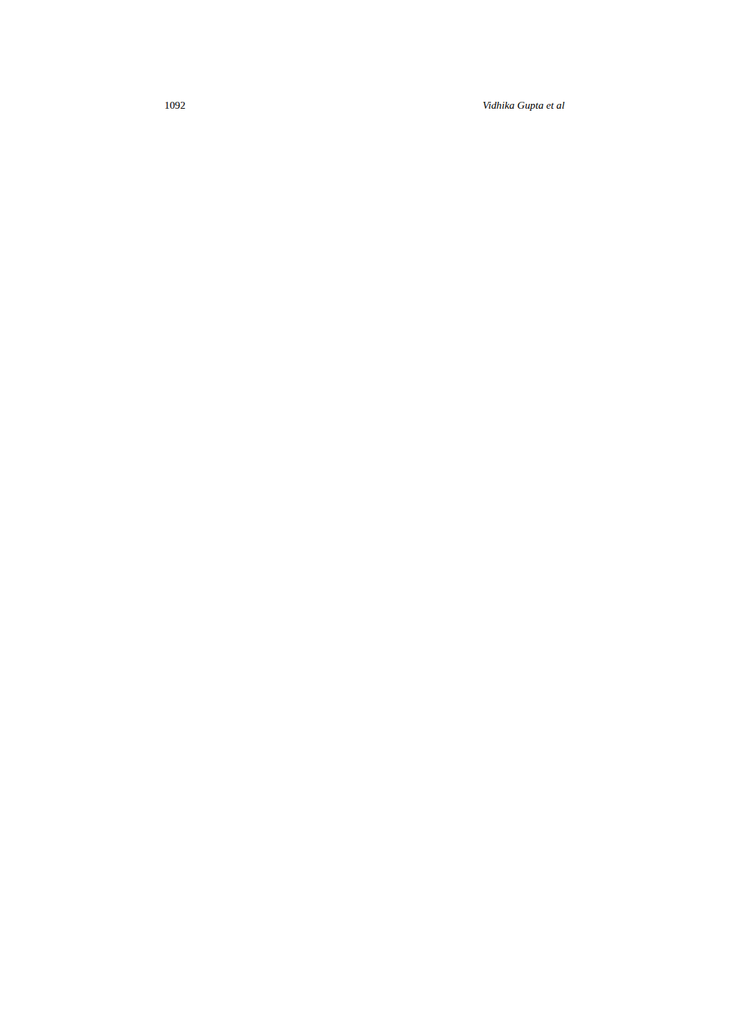1092 Vidhika Gupta et al